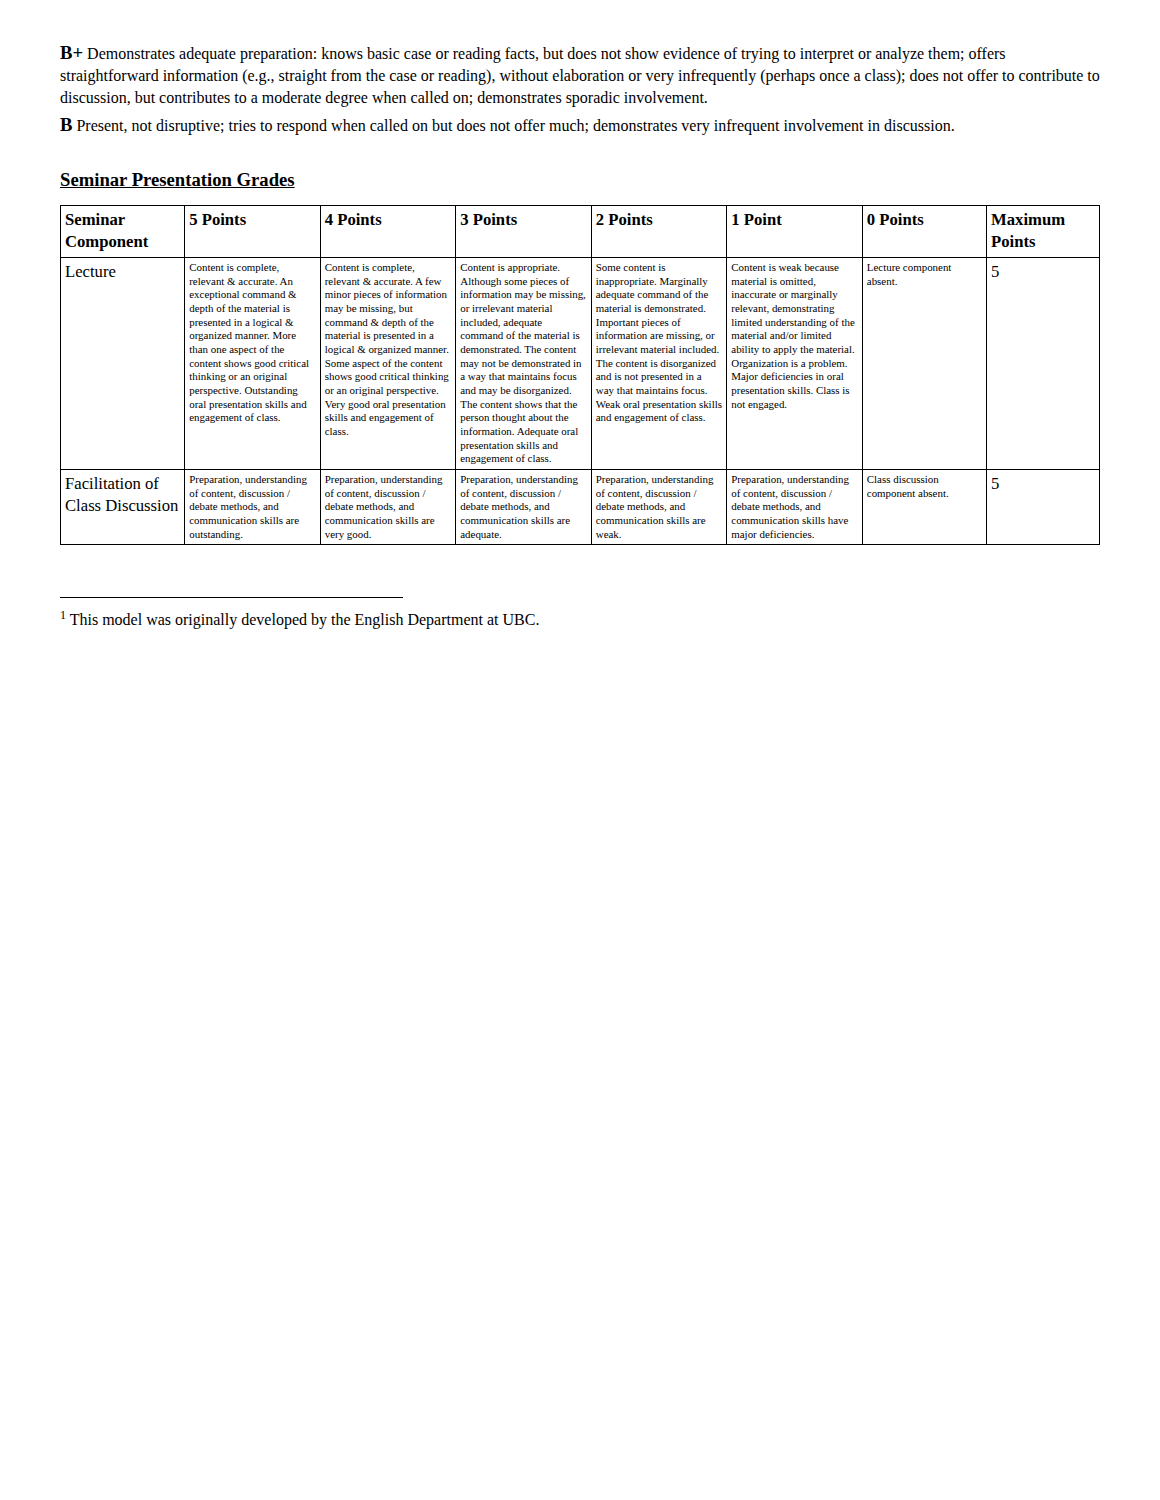B+ Demonstrates adequate preparation: knows basic case or reading facts, but does not show evidence of trying to interpret or analyze them; offers straightforward information (e.g., straight from the case or reading), without elaboration or very infrequently (perhaps once a class); does not offer to contribute to discussion, but contributes to a moderate degree when called on; demonstrates sporadic involvement.
B Present, not disruptive; tries to respond when called on but does not offer much; demonstrates very infrequent involvement in discussion.
Seminar Presentation Grades
| Seminar Component | 5 Points | 4 Points | 3 Points | 2 Points | 1 Point | 0 Points | Maximum Points |
| --- | --- | --- | --- | --- | --- | --- | --- |
| Lecture | Content is complete, relevant & accurate. An exceptional command & depth of the material is presented in a logical & organized manner. More than one aspect of the content shows good critical thinking or an original perspective. Outstanding oral presentation skills and engagement of class. | Content is complete, relevant & accurate. A few minor pieces of information may be missing, but command & depth of the material is presented in a logical & organized manner. Some aspect of the content shows good critical thinking or an original perspective. Very good oral presentation skills and engagement of class. | Content is appropriate. Although some pieces of information may be missing, or irrelevant material included, adequate command of the material is demonstrated. The content may not be demonstrated in a way that maintains focus and may be disorganized. The content shows that the person thought about the information. Adequate oral presentation skills and engagement of class. | Some content is inappropriate. Marginally adequate command of the material is demonstrated. Important pieces of information are missing, or irrelevant material included. The content is disorganized and is not presented in a way that maintains focus. Weak oral presentation skills and engagement of class. | Content is weak because material is omitted, inaccurate or marginally relevant, demonstrating limited understanding of the material and/or limited ability to apply the material. Organization is a problem. Major deficiencies in oral presentation skills. Class is not engaged. | Lecture component absent. | 5 |
| Facilitation of Class Discussion | Preparation, understanding of content, discussion / debate methods, and communication skills are outstanding. | Preparation, understanding of content, discussion / debate methods, and communication skills are very good. | Preparation, understanding of content, discussion / debate methods, and communication skills are adequate. | Preparation, understanding of content, discussion / debate methods, and communication skills are weak. | Preparation, understanding of content, discussion / debate methods, and communication skills have major deficiencies. | Class discussion component absent. | 5 |
1 This model was originally developed by the English Department at UBC.